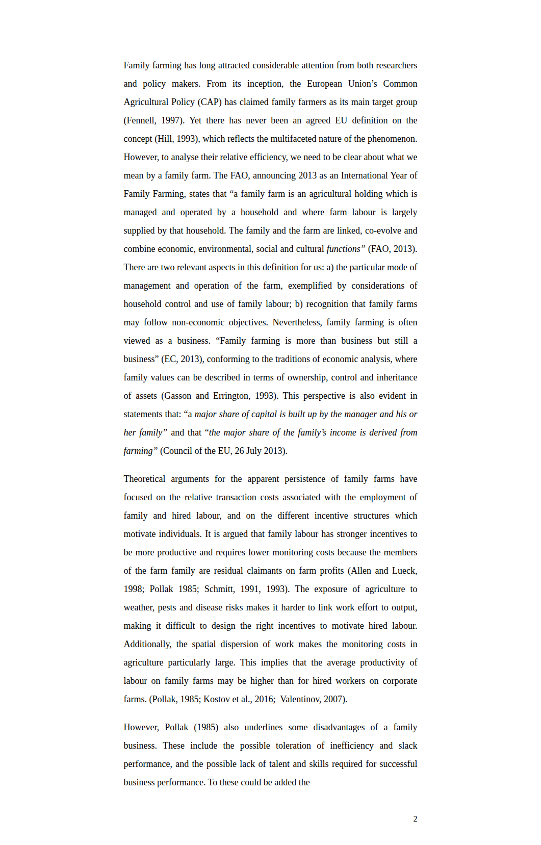Family farming has long attracted considerable attention from both researchers and policy makers. From its inception, the European Union’s Common Agricultural Policy (CAP) has claimed family farmers as its main target group (Fennell, 1997). Yet there has never been an agreed EU definition on the concept (Hill, 1993), which reflects the multifaceted nature of the phenomenon. However, to analyse their relative efficiency, we need to be clear about what we mean by a family farm. The FAO, announcing 2013 as an International Year of Family Farming, states that “a family farm is an agricultural holding which is managed and operated by a household and where farm labour is largely supplied by that household. The family and the farm are linked, co-evolve and combine economic, environmental, social and cultural functions” (FAO, 2013). There are two relevant aspects in this definition for us: a) the particular mode of management and operation of the farm, exemplified by considerations of household control and use of family labour; b) recognition that family farms may follow non-economic objectives. Nevertheless, family farming is often viewed as a business. “Family farming is more than business but still a business” (EC, 2013), conforming to the traditions of economic analysis, where family values can be described in terms of ownership, control and inheritance of assets (Gasson and Errington, 1993). This perspective is also evident in statements that: “a major share of capital is built up by the manager and his or her family” and that “the major share of the family’s income is derived from farming” (Council of the EU, 26 July 2013).
Theoretical arguments for the apparent persistence of family farms have focused on the relative transaction costs associated with the employment of family and hired labour, and on the different incentive structures which motivate individuals. It is argued that family labour has stronger incentives to be more productive and requires lower monitoring costs because the members of the farm family are residual claimants on farm profits (Allen and Lueck, 1998; Pollak 1985; Schmitt, 1991, 1993). The exposure of agriculture to weather, pests and disease risks makes it harder to link work effort to output, making it difficult to design the right incentives to motivate hired labour. Additionally, the spatial dispersion of work makes the monitoring costs in agriculture particularly large. This implies that the average productivity of labour on family farms may be higher than for hired workers on corporate farms. (Pollak, 1985; Kostov et al., 2016; Valentinov, 2007).
However, Pollak (1985) also underlines some disadvantages of a family business. These include the possible toleration of inefficiency and slack performance, and the possible lack of talent and skills required for successful business performance. To these could be added the
2